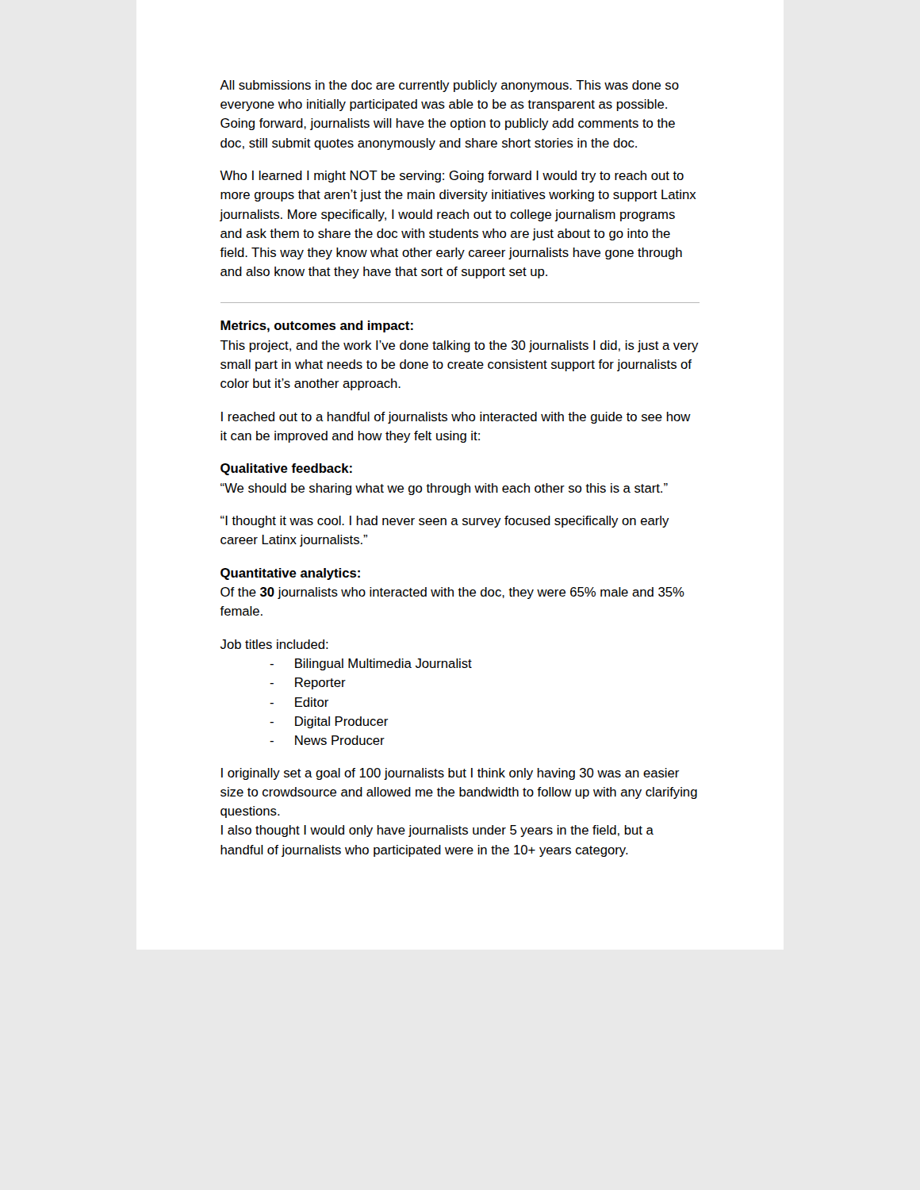All submissions in the doc are currently publicly anonymous. This was done so everyone who initially participated was able to be as transparent as possible. Going forward, journalists will have the option to publicly add comments to the doc, still submit quotes anonymously and share short stories in the doc.
Who I learned I might NOT be serving: Going forward I would try to reach out to more groups that aren’t just the main diversity initiatives working to support Latinx journalists. More specifically, I would reach out to college journalism programs and ask them to share the doc with students who are just about to go into the field. This way they know what other early career journalists have gone through and also know that they have that sort of support set up.
Metrics, outcomes and impact:
This project, and the work I’ve done talking to the 30 journalists I did, is just a very small part in what needs to be done to create consistent support for journalists of color but it’s another approach.
I reached out to a handful of journalists who interacted with the guide to see how it can be improved and how they felt using it:
Qualitative feedback:
“We should be sharing what we go through with each other so this is a start.”
“I thought it was cool. I had never seen a survey focused specifically on early career Latinx journalists.”
Quantitative analytics:
Of the 30 journalists who interacted with the doc, they were 65% male and 35% female.
Job titles included:
Bilingual Multimedia Journalist
Reporter
Editor
Digital Producer
News Producer
I originally set a goal of 100 journalists but I think only having 30 was an easier size to crowdsource and allowed me the bandwidth to follow up with any clarifying questions.
I also thought I would only have journalists under 5 years in the field, but a handful of journalists who participated were in the 10+ years category.